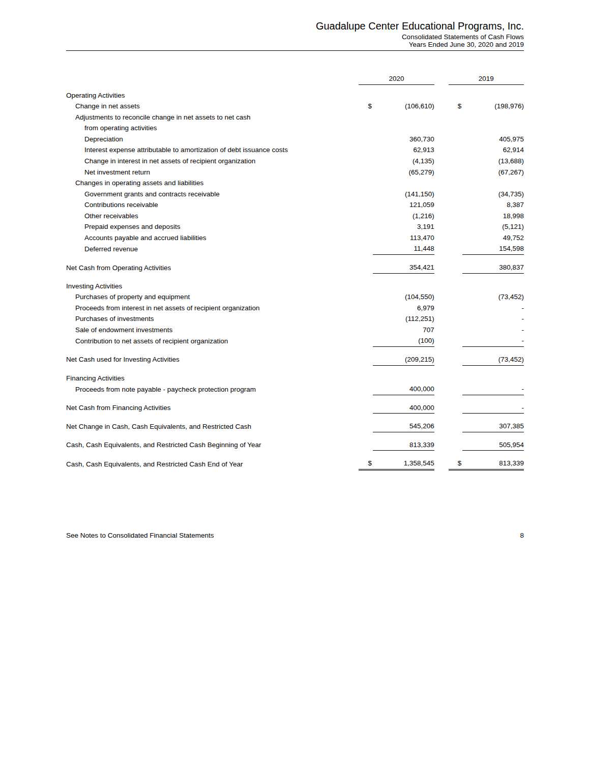Guadalupe Center Educational Programs, Inc.
Consolidated Statements of Cash Flows
Years Ended June 30, 2020 and 2019
| | 2020 | | 2019 |
| Operating Activities | | | | | |
| Change in net assets | $ | (106,610) | | $ | (198,976) |
| Adjustments to reconcile change in net assets to net cash | | | | | |
| from operating activities | | | | | |
| Depreciation | | 360,730 | | | 405,975 |
| Interest expense attributable to amortization of debt issuance costs | | 62,913 | | | 62,914 |
| Change in interest in net assets of recipient organization | | (4,135) | | | (13,688) |
| Net investment return | | (65,279) | | | (67,267) |
| Changes in operating assets and liabilities | | | | | |
| Government grants and contracts receivable | | (141,150) | | | (34,735) |
| Contributions receivable | | 121,059 | | | 8,387 |
| Other receivables | | (1,216) | | | 18,998 |
| Prepaid expenses and deposits | | 3,191 | | | (5,121) |
| Accounts payable and accrued liabilities | | 113,470 | | | 49,752 |
| Deferred revenue | | 11,448 | | | 154,598 |
| Net Cash from Operating Activities | | 354,421 | | | 380,837 |
| Investing Activities | | | | | |
| Purchases of property and equipment | | (104,550) | | | (73,452) |
| Proceeds from interest in net assets of recipient organization | | 6,979 | | | - |
| Purchases of investments | | (112,251) | | | - |
| Sale of endowment investments | | 707 | | | - |
| Contribution to net assets of recipient organization | | (100) | | | - |
| Net Cash used for Investing Activities | | (209,215) | | | (73,452) |
| Financing Activities | | | | | |
| Proceeds from note payable - paycheck protection program | | 400,000 | | | - |
| Net Cash from Financing Activities | | 400,000 | | | - |
| Net Change in Cash, Cash Equivalents, and Restricted Cash | | 545,206 | | | 307,385 |
| Cash, Cash Equivalents, and Restricted Cash Beginning of Year | | 813,339 | | | 505,954 |
| Cash, Cash Equivalents, and Restricted Cash End of Year | $ | 1,358,545 | | $ | 813,339 |
See Notes to Consolidated Financial Statements
8